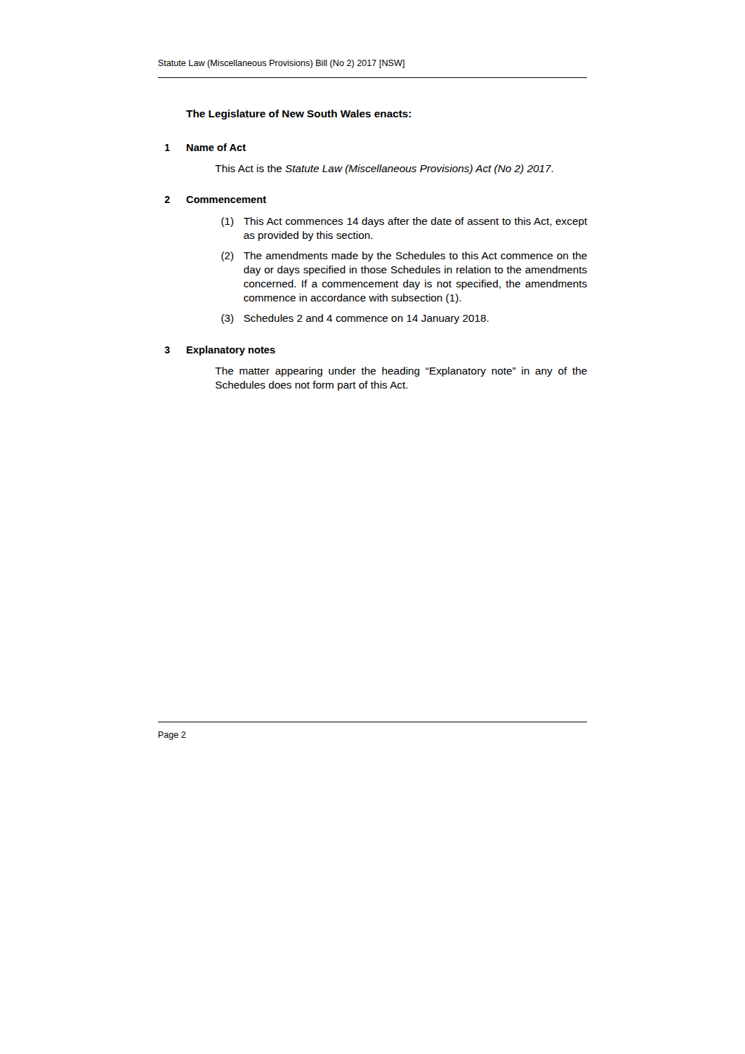Statute Law (Miscellaneous Provisions) Bill (No 2) 2017 [NSW]
The Legislature of New South Wales enacts:
1
Name of Act
This Act is the Statute Law (Miscellaneous Provisions) Act (No 2) 2017.
2
Commencement
(1)
This Act commences 14 days after the date of assent to this Act, except as provided by this section.
(2)
The amendments made by the Schedules to this Act commence on the day or days specified in those Schedules in relation to the amendments concerned. If a commencement day is not specified, the amendments commence in accordance with subsection (1).
(3)
Schedules 2 and 4 commence on 14 January 2018.
3
Explanatory notes
The matter appearing under the heading “Explanatory note” in any of the Schedules does not form part of this Act.
Page 2